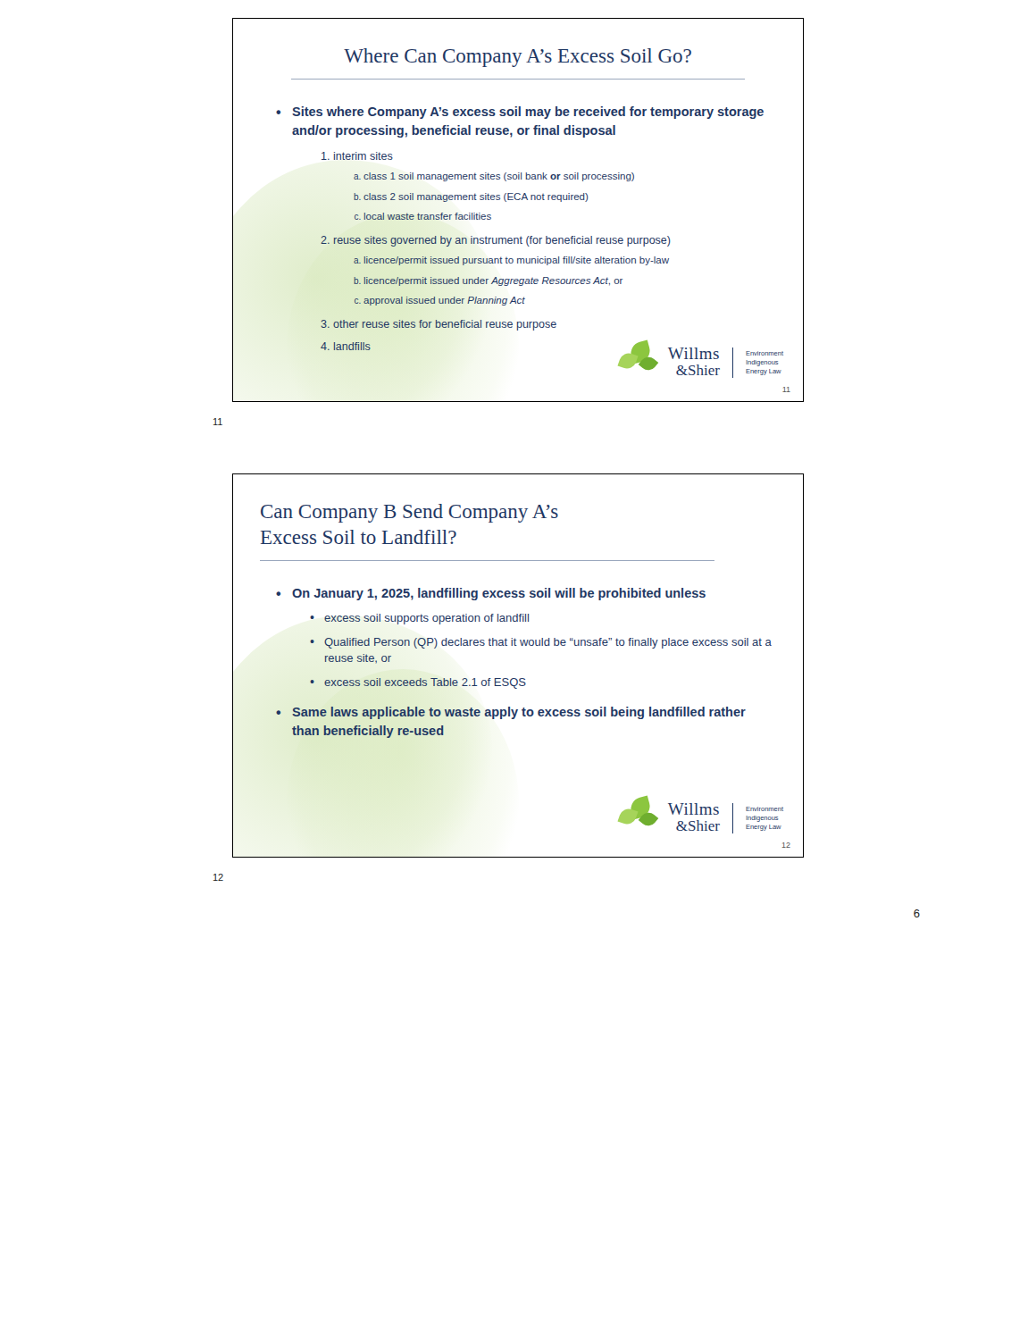Where Can Company A’s Excess Soil Go?
Sites where Company A’s excess soil may be received for temporary storage and/or processing, beneficial reuse, or final disposal
interim sites
class 1 soil management sites (soil bank or soil processing)
class 2 soil management sites (ECA not required)
local waste transfer facilities
reuse sites governed by an instrument (for beneficial reuse purpose)
licence/permit issued pursuant to municipal fill/site alteration by-law
licence/permit issued under Aggregate Resources Act, or
approval issued under Planning Act
other reuse sites for beneficial reuse purpose
landfills
Willms &Shier
Environment
Indigenous
Energy Law
11
11
Can Company B Send Company A’s
Excess Soil to Landfill?
On January 1, 2025, landfilling excess soil will be prohibited unless
excess soil supports operation of landfill
Qualified Person (QP) declares that it would be “unsafe” to finally place excess soil at a reuse site, or
excess soil exceeds Table 2.1 of ESQS
Same laws applicable to waste apply to excess soil being landfilled rather than beneficially re-used
Willms &Shier
Environment
Indigenous
Energy Law
12
12
6